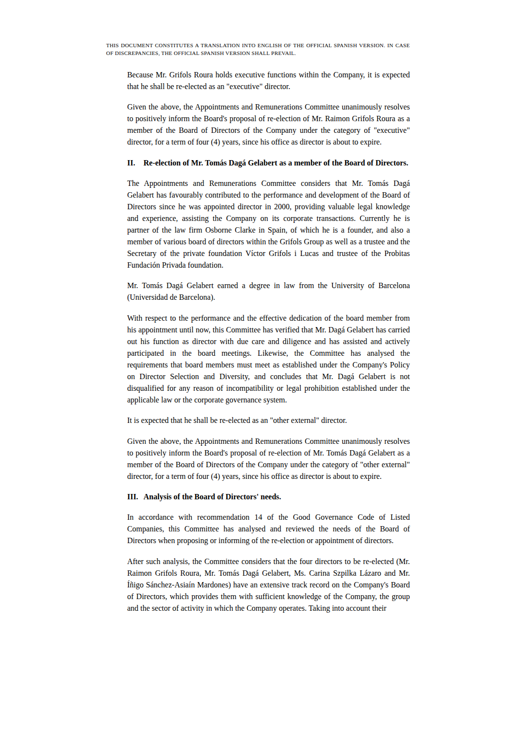THIS DOCUMENT CONSTITUTES A TRANSLATION INTO ENGLISH OF THE OFFICIAL SPANISH VERSION. IN CASE OF DISCREPANCIES, THE OFFICIAL SPANISH VERSION SHALL PREVAIL.
Because Mr. Grifols Roura holds executive functions within the Company, it is expected that he shall be re-elected as an "executive" director.
Given the above, the Appointments and Remunerations Committee unanimously resolves to positively inform the Board's proposal of re-election of Mr. Raimon Grifols Roura as a member of the Board of Directors of the Company under the category of "executive" director, for a term of four (4) years, since his office as director is about to expire.
II. Re-election of Mr. Tomás Dagá Gelabert as a member of the Board of Directors.
The Appointments and Remunerations Committee considers that Mr. Tomás Dagá Gelabert has favourably contributed to the performance and development of the Board of Directors since he was appointed director in 2000, providing valuable legal knowledge and experience, assisting the Company on its corporate transactions. Currently he is partner of the law firm Osborne Clarke in Spain, of which he is a founder, and also a member of various board of directors within the Grifols Group as well as a trustee and the Secretary of the private foundation Víctor Grifols i Lucas and trustee of the Probitas Fundación Privada foundation.
Mr. Tomás Dagá Gelabert earned a degree in law from the University of Barcelona (Universidad de Barcelona).
With respect to the performance and the effective dedication of the board member from his appointment until now, this Committee has verified that Mr. Dagá Gelabert has carried out his function as director with due care and diligence and has assisted and actively participated in the board meetings. Likewise, the Committee has analysed the requirements that board members must meet as established under the Company's Policy on Director Selection and Diversity, and concludes that Mr. Dagá Gelabert is not disqualified for any reason of incompatibility or legal prohibition established under the applicable law or the corporate governance system.
It is expected that he shall be re-elected as an "other external" director.
Given the above, the Appointments and Remunerations Committee unanimously resolves to positively inform the Board's proposal of re-election of Mr. Tomás Dagá Gelabert as a member of the Board of Directors of the Company under the category of "other external" director, for a term of four (4) years, since his office as director is about to expire.
III. Analysis of the Board of Directors' needs.
In accordance with recommendation 14 of the Good Governance Code of Listed Companies, this Committee has analysed and reviewed the needs of the Board of Directors when proposing or informing of the re-election or appointment of directors.
After such analysis, the Committee considers that the four directors to be re-elected (Mr. Raimon Grifols Roura, Mr. Tomás Dagá Gelabert, Ms. Carina Szpilka Lázaro and Mr. Íñigo Sánchez-Asiaín Mardones) have an extensive track record on the Company's Board of Directors, which provides them with sufficient knowledge of the Company, the group and the sector of activity in which the Company operates. Taking into account their